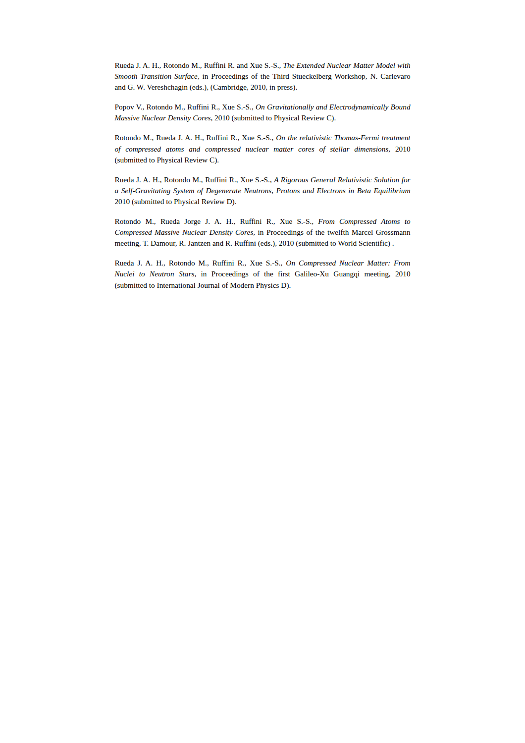Rueda J. A. H., Rotondo M., Ruffini R. and Xue S.-S., The Extended Nuclear Matter Model with Smooth Transition Surface, in Proceedings of the Third Stueckelberg Workshop, N. Carlevaro and G. W. Vereshchagin (eds.), (Cambridge, 2010, in press).
Popov V., Rotondo M., Ruffini R., Xue S.-S., On Gravitationally and Electrodynamically Bound Massive Nuclear Density Cores, 2010 (submitted to Physical Review C).
Rotondo M., Rueda J. A. H., Ruffini R., Xue S.-S., On the relativistic Thomas-Fermi treatment of compressed atoms and compressed nuclear matter cores of stellar dimensions, 2010 (submitted to Physical Review C).
Rueda J. A. H., Rotondo M., Ruffini R., Xue S.-S., A Rigorous General Relativistic Solution for a Self-Gravitating System of Degenerate Neutrons, Protons and Electrons in Beta Equilibrium 2010 (submitted to Physical Review D).
Rotondo M., Rueda Jorge J. A. H., Ruffini R., Xue S.-S., From Compressed Atoms to Compressed Massive Nuclear Density Cores, in Proceedings of the twelfth Marcel Grossmann meeting, T. Damour, R. Jantzen and R. Ruffini (eds.), 2010 (submitted to World Scientific) .
Rueda J. A. H., Rotondo M., Ruffini R., Xue S.-S., On Compressed Nuclear Matter: From Nuclei to Neutron Stars, in Proceedings of the first Galileo-Xu Guangqi meeting, 2010 (submitted to International Journal of Modern Physics D).